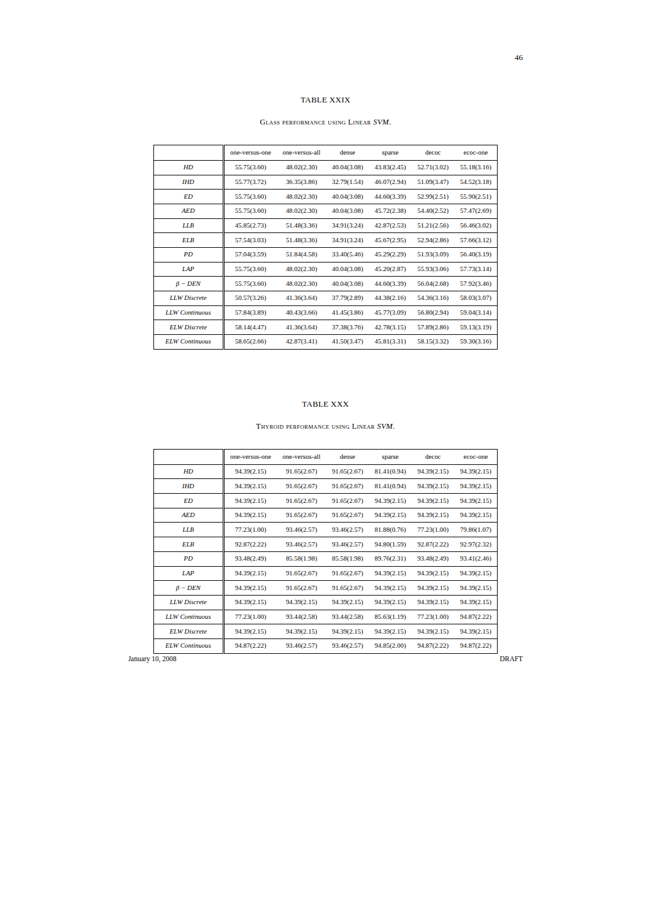46
TABLE XXIX
Glass performance using Linear SVM.
| | one-versus-one | one-versus-all | dense | sparse | decoc | ecoc-one |
| --- | --- | --- | --- | --- | --- | --- |
| HD | 55.75(3.60) | 48.02(2.30) | 40.04(3.08) | 43.83(2.45) | 52.71(3.02) | 55.18(3.16) |
| IHD | 55.77(3.72) | 36.35(3.86) | 32.79(1.54) | 46.07(2.94) | 51.09(3.47) | 54.52(3.18) |
| ED | 55.75(3.60) | 48.02(2.30) | 40.04(3.08) | 44.60(3.39) | 52.99(2.51) | 55.90(2.51) |
| AED | 55.75(3.60) | 48.02(2.30) | 40.04(3.08) | 45.72(2.38) | 54.40(2.52) | 57.47(2.69) |
| LLB | 45.85(2.73) | 51.48(3.36) | 34.91(3.24) | 42.87(2.53) | 51.21(2.56) | 56.46(3.02) |
| ELB | 57.54(3.03) | 51.48(3.36) | 34.91(3.24) | 45.67(2.95) | 52.94(2.86) | 57.66(3.12) |
| PD | 57.04(3.59) | 51.84(4.58) | 33.40(5.46) | 45.29(2.29) | 51.93(3.09) | 56.40(3.19) |
| LAP | 55.75(3.60) | 48.02(2.30) | 40.04(3.08) | 45.20(2.87) | 55.93(3.06) | 57.73(3.14) |
| β − DEN | 55.75(3.60) | 48.02(2.30) | 40.04(3.08) | 44.60(3.39) | 56.04(2.68) | 57.92(3.46) |
| LLW Discrete | 50.57(3.26) | 41.36(3.64) | 37.79(2.89) | 44.38(2.16) | 54.36(3.16) | 58.03(3.07) |
| LLW Continuous | 57.84(3.89) | 40.43(3.66) | 41.45(3.86) | 45.77(3.09) | 56.80(2.94) | 59.04(3.14) |
| ELW Discrete | 58.14(4.47) | 41.36(3.64) | 37.38(3.76) | 42.78(3.15) | 57.89(2.86) | 59.13(3.19) |
| ELW Continuous | 58.65(2.66) | 42.87(3.41) | 41.50(3.47) | 45.81(3.31) | 58.15(3.32) | 59.30(3.16) |
TABLE XXX
Thyroid performance using Linear SVM.
| | one-versus-one | one-versus-all | dense | sparse | decoc | ecoc-one |
| --- | --- | --- | --- | --- | --- | --- |
| HD | 94.39(2.15) | 91.65(2.67) | 91.65(2.67) | 81.41(0.94) | 94.39(2.15) | 94.39(2.15) |
| IHD | 94.39(2.15) | 91.65(2.67) | 91.65(2.67) | 81.41(0.94) | 94.39(2.15) | 94.39(2.15) |
| ED | 94.39(2.15) | 91.65(2.67) | 91.65(2.67) | 94.39(2.15) | 94.39(2.15) | 94.39(2.15) |
| AED | 94.39(2.15) | 91.65(2.67) | 91.65(2.67) | 94.39(2.15) | 94.39(2.15) | 94.39(2.15) |
| LLB | 77.23(1.00) | 93.46(2.57) | 93.46(2.57) | 81.88(0.76) | 77.23(1.00) | 79.86(1.07) |
| ELB | 92.87(2.22) | 93.46(2.57) | 93.46(2.57) | 94.80(1.59) | 92.87(2.22) | 92.97(2.32) |
| PD | 93.48(2.49) | 85.58(1.98) | 85.58(1.98) | 89.76(2.31) | 93.48(2.49) | 93.41(2.46) |
| LAP | 94.39(2.15) | 91.65(2.67) | 91.65(2.67) | 94.39(2.15) | 94.39(2.15) | 94.39(2.15) |
| β − DEN | 94.39(2.15) | 91.65(2.67) | 91.65(2.67) | 94.39(2.15) | 94.39(2.15) | 94.39(2.15) |
| LLW Discrete | 94.39(2.15) | 94.39(2.15) | 94.39(2.15) | 94.39(2.15) | 94.39(2.15) | 94.39(2.15) |
| LLW Continuous | 77.23(1.00) | 93.44(2.58) | 93.44(2.58) | 85.63(1.19) | 77.23(1.00) | 94.87(2.22) |
| ELW Discrete | 94.39(2.15) | 94.39(2.15) | 94.39(2.15) | 94.39(2.15) | 94.39(2.15) | 94.39(2.15) |
| ELW Continuous | 94.87(2.22) | 93.46(2.57) | 93.46(2.57) | 94.85(2.00) | 94.87(2.22) | 94.87(2.22) |
January 10, 2008 DRAFT